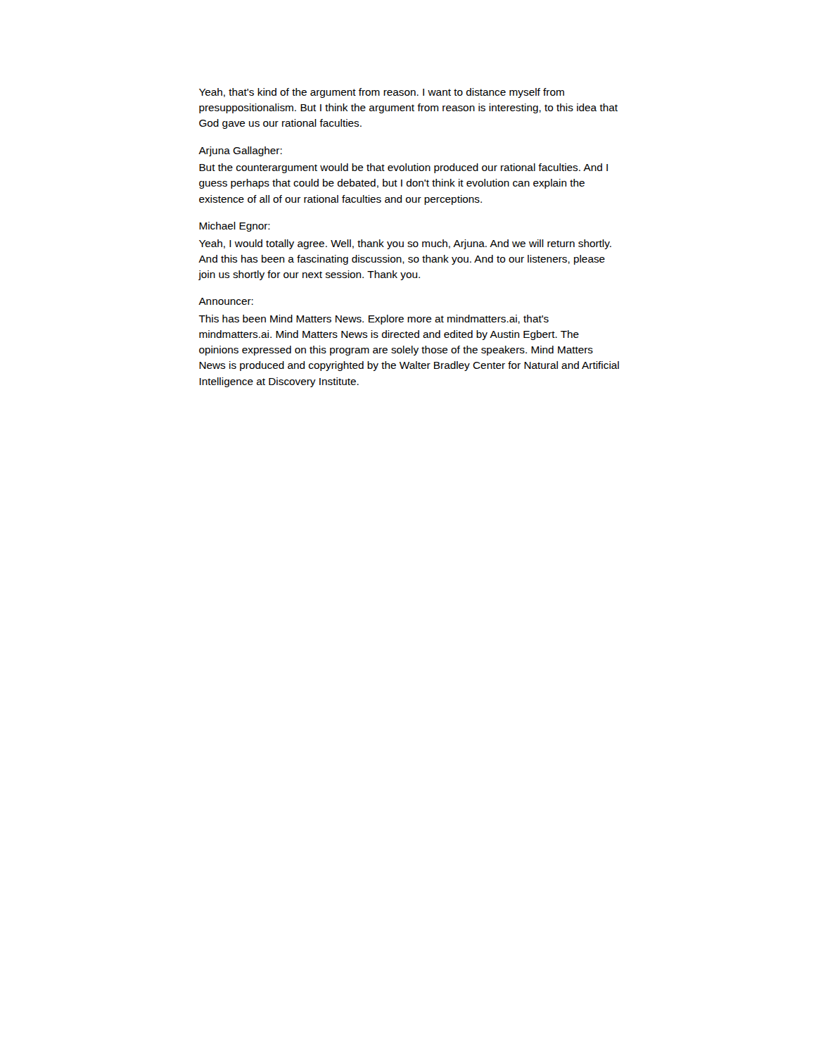Yeah, that's kind of the argument from reason. I want to distance myself from presuppositionalism. But I think the argument from reason is interesting, to this idea that God gave us our rational faculties.
Arjuna Gallagher:
But the counterargument would be that evolution produced our rational faculties. And I guess perhaps that could be debated, but I don't think it evolution can explain the existence of all of our rational faculties and our perceptions.
Michael Egnor:
Yeah, I would totally agree. Well, thank you so much, Arjuna. And we will return shortly. And this has been a fascinating discussion, so thank you. And to our listeners, please join us shortly for our next session. Thank you.
Announcer:
This has been Mind Matters News. Explore more at mindmatters.ai, that's mindmatters.ai. Mind Matters News is directed and edited by Austin Egbert. The opinions expressed on this program are solely those of the speakers. Mind Matters News is produced and copyrighted by the Walter Bradley Center for Natural and Artificial Intelligence at Discovery Institute.